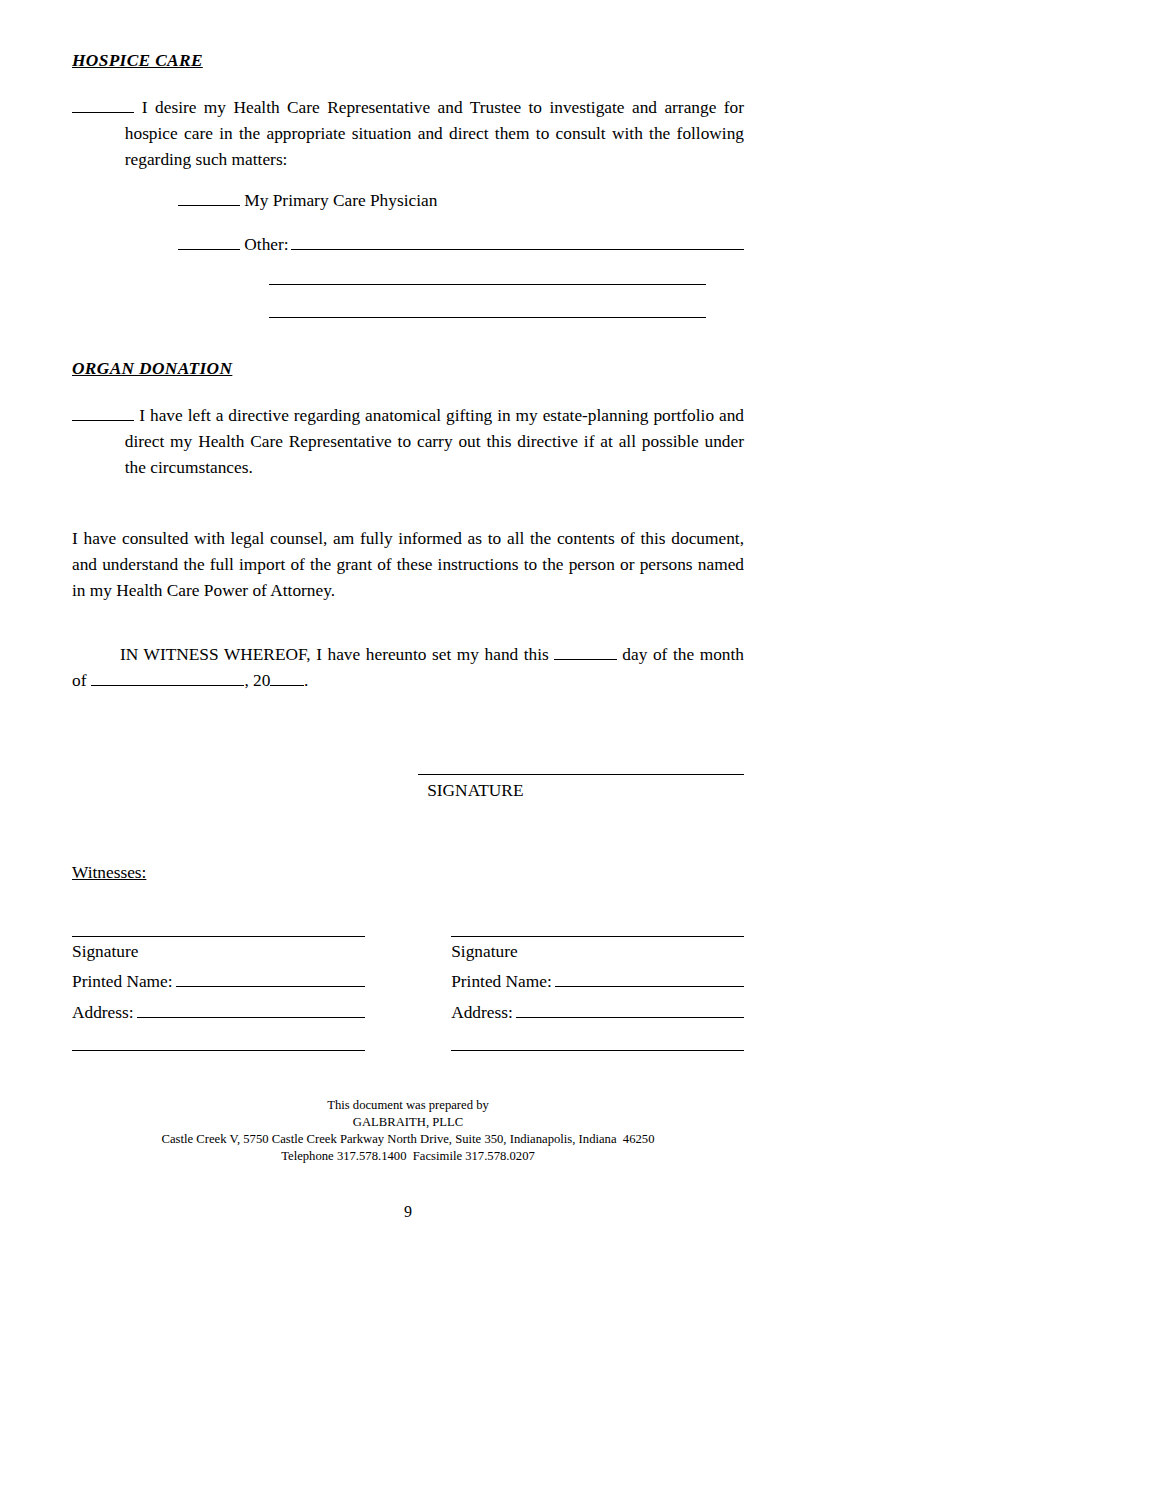HOSPICE CARE
I desire my Health Care Representative and Trustee to investigate and arrange for hospice care in the appropriate situation and direct them to consult with the following regarding such matters:
My Primary Care Physician
Other:
ORGAN DONATION
I have left a directive regarding anatomical gifting in my estate-planning portfolio and direct my Health Care Representative to carry out this directive if at all possible under the circumstances.
I have consulted with legal counsel, am fully informed as to all the contents of this document, and understand the full import of the grant of these instructions to the person or persons named in my Health Care Power of Attorney.
IN WITNESS WHEREOF, I have hereunto set my hand this day of the month of , 20 .
SIGNATURE
Witnesses:
| Signature Printed Name: Address: | Signature Printed Name: Address: |
This document was prepared by
GALBRAITH, PLLC
Castle Creek V, 5750 Castle Creek Parkway North Drive, Suite 350, Indianapolis, Indiana 46250
Telephone 317.578.1400 Facsimile 317.578.0207
9